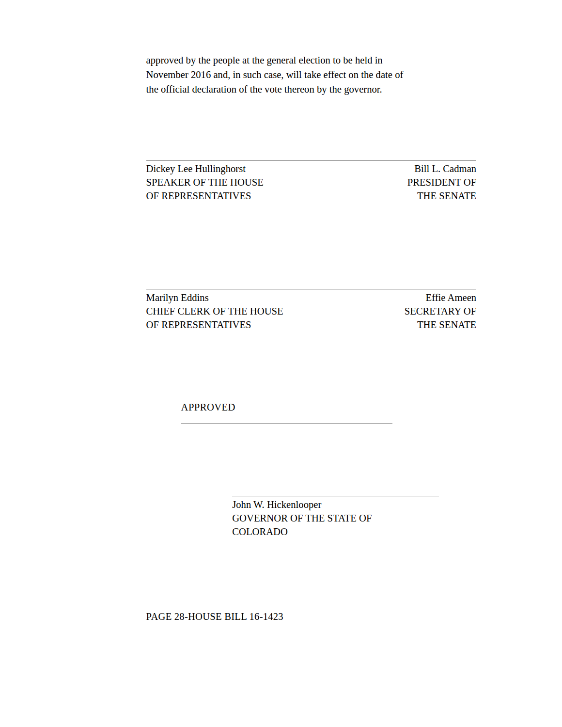approved by the people at the general election to be held in November 2016 and, in such case, will take effect on the date of the official declaration of the vote thereon by the governor.
| Dickey Lee Hullinghorst Speaker of the House of Representatives | Bill L. Cadman President of the Senate |
| Marilyn Eddins Chief Clerk of the House of Representatives | Effie Ameen Secretary of the Senate |
APPROVED
John W. Hickenlooper Governor of the State of Colorado
PAGE 28-HOUSE BILL 16-1423